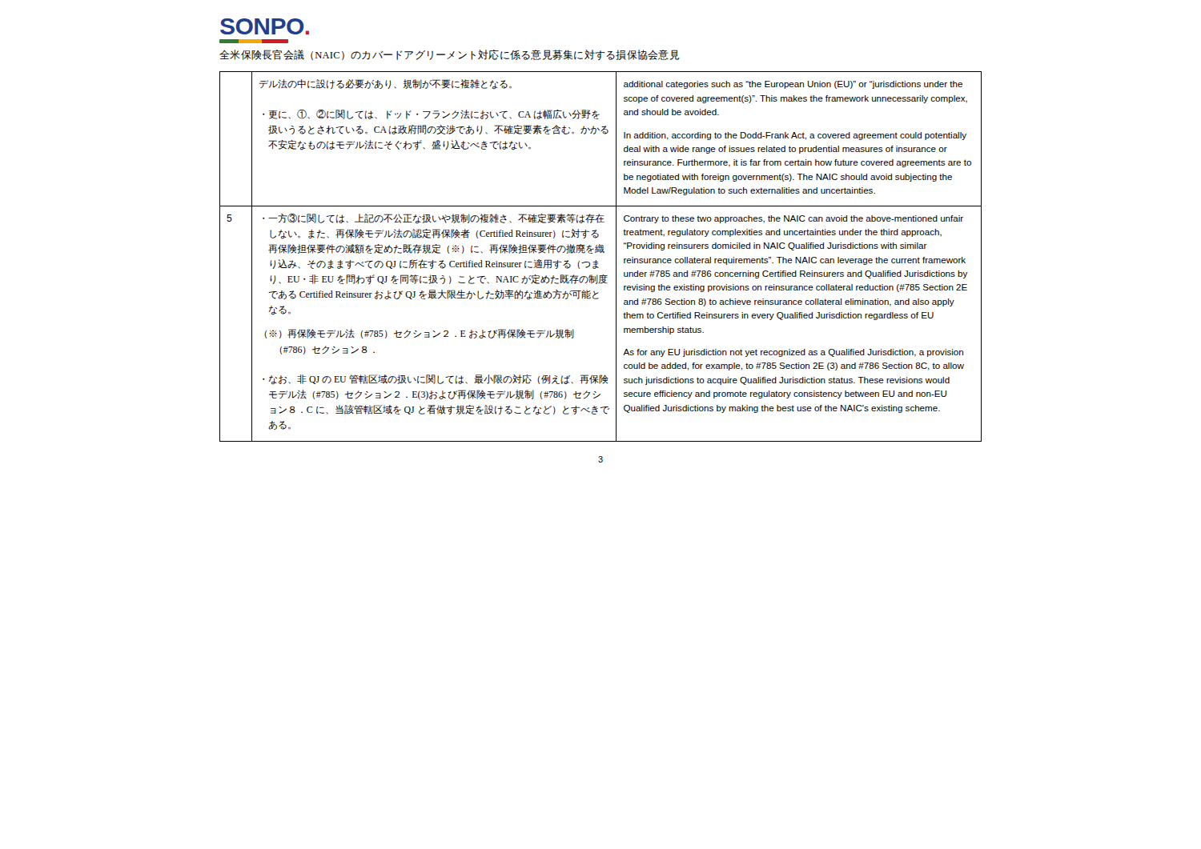SONPO.
全米保険長官会議（NAIC）のカバードアグリーメント対応に係る意見募集に対する損保協会意見
| | デル法の中に設ける必要があり、規制が不要に複雑となる。 ・更に、①、②に関しては、ドッド・フランク法において、CA は幅広い分野を扱いうるとされている。CA は政府間の交渉であり、不確定要素を含む。かかる不安定なものはモデル法にそぐわず、盛り込むべきではない。 | additional categories such as “the European Union (EU)” or “jurisdictions under the scope of covered agreement(s)”. This makes the framework unnecessarily complex, and should be avoided. In addition, according to the Dodd-Frank Act, a covered agreement could potentially deal with a wide range of issues related to prudential measures of insurance or reinsurance. Furthermore, it is far from certain how future covered agreements are to be negotiated with foreign government(s). The NAIC should avoid subjecting the Model Law/Regulation to such externalities and uncertainties. |
| 5 | ・一方③に関しては、上記の不公正な扱いや規制の複雑さ、不確定要素等は存在しない。また、再保険モデル法の認定再保険者（Certified Reinsurer）に対する再保険担保要件の減額を定めた既存規定（※）に、再保険担保要件の撤廃を織り込み、そのまますべての QJ に所在する Certified Reinsurer に適用する（つまり、EU・非 EU を問わず QJ を同等に扱う）ことで、NAIC が定めた既存の制度である Certified Reinsurer および QJ を最大限生かした効率的な進め方が可能となる。 （※）再保険モデル法（#785）セクション２．E および再保険モデル規制（#786）セクション８． ・なお、非 QJ の EU 管轄区域の扱いに関しては、最小限の対応（例えば、再保険モデル法（#785）セクション２．E(3)および再保険モデル規制（#786）セクション８．C に、当該管轄区域を QJ と看做す規定を設けることなど）とすべきである。 | Contrary to these two approaches, the NAIC can avoid the above-mentioned unfair treatment, regulatory complexities and uncertainties under the third approach, “Providing reinsurers domiciled in NAIC Qualified Jurisdictions with similar reinsurance collateral requirements”. The NAIC can leverage the current framework under #785 and #786 concerning Certified Reinsurers and Qualified Jurisdictions by revising the existing provisions on reinsurance collateral reduction (#785 Section 2E and #786 Section 8) to achieve reinsurance collateral elimination, and also apply them to Certified Reinsurers in every Qualified Jurisdiction regardless of EU membership status. As for any EU jurisdiction not yet recognized as a Qualified Jurisdiction, a provision could be added, for example, to #785 Section 2E (3) and #786 Section 8C, to allow such jurisdictions to acquire Qualified Jurisdiction status. These revisions would secure efficiency and promote regulatory consistency between EU and non-EU Qualified Jurisdictions by making the best use of the NAIC's existing scheme. |
3